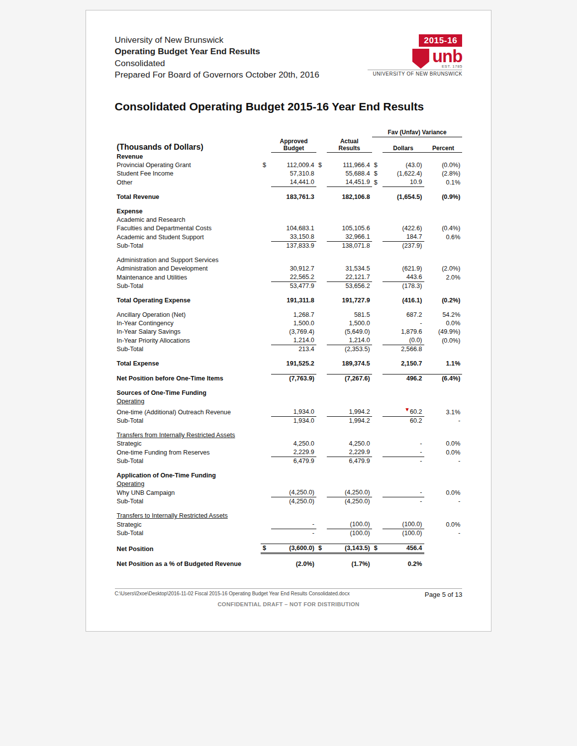University of New Brunswick
Operating Budget Year End Results
Consolidated
Prepared For Board of Governors October 20th, 2016
2015-16
unb
EST. 1785
UNIVERSITY OF NEW BRUNSWICK
Consolidated Operating Budget 2015-16 Year End Results
| | | | | | Fav (Unfav) Variance |
| (Thousands of Dollars) | | Approved Budget | | Actual Results | | Dollars | Percent |
| Revenue | |
| Provincial Operating Grant | $ | 112,009.4 | $ | 111,966.4 | $ | (43.0) | (0.0%) |
| Student Fee Income | | 57,310.8 | | 55,688.4 | $ | (1,622.4) | (2.8%) |
| Other | | 14,441.0 | | 14,451.9 | $ | 10.9 | 0.1% |
| Total Revenue | | 183,761.3 | | 182,106.8 | | (1,654.5) | (0.9%) |
| Expense | |
| Academic and Research | |
| Faculties and Departmental Costs | | 104,683.1 | | 105,105.6 | | (422.6) | (0.4%) |
| Academic and Student Support | | 33,150.8 | | 32,966.1 | | 184.7 | 0.6% |
| Sub-Total | | 137,833.9 | | 138,071.8 | | (237.9) | |
| Administration and Support Services | |
| Administration and Development | | 30,912.7 | | 31,534.5 | | (621.9) | (2.0%) |
| Maintenance and Utilities | | 22,565.2 | | 22,121.7 | | 443.6 | 2.0% |
| Sub-Total | | 53,477.9 | | 53,656.2 | | (178.3) | |
| Total Operating Expense | | 191,311.8 | | 191,727.9 | | (416.1) | (0.2%) |
| Ancillary Operation (Net) | | 1,268.7 | | 581.5 | | 687.2 | 54.2% |
| In-Year Contingency | | 1,500.0 | | 1,500.0 | | - | 0.0% |
| In-Year Salary Savings | | (3,769.4) | | (5,649.0) | | 1,879.6 | (49.9%) |
| In-Year Priority Allocations | | 1,214.0 | | 1,214.0 | | (0.0) | (0.0%) |
| Sub-Total | | 213.4 | | (2,353.5) | | 2,566.8 | |
| Total Expense | | 191,525.2 | | 189,374.5 | | 2,150.7 | 1.1% |
| Net Position before One-Time Items | | (7,763.9) | | (7,267.6) | | 496.2 | (6.4%) |
| Sources of One-Time Funding | |
| Operating | |
| One-time (Additional) Outreach Revenue | | 1,934.0 | | 1,994.2 | | ▼ 60.2 | 3.1% |
| Sub-Total | | 1,934.0 | | 1,994.2 | | 60.2 | - |
| Transfers from Internally Restricted Assets | |
| Strategic | | 4,250.0 | | 4,250.0 | | - | 0.0% |
| One-time Funding from Reserves | | 2,229.9 | | 2,229.9 | | - | 0.0% |
| Sub-Total | | 6,479.9 | | 6,479.9 | | - | - |
| Application of One-Time Funding | |
| Operating | |
| Why UNB Campaign | | (4,250.0) | | (4,250.0) | | - | 0.0% |
| Sub-Total | | (4,250.0) | | (4,250.0) | | - | - |
| Transfers to Internally Restricted Assets | |
| Strategic | | - | | (100.0) | | (100.0) | 0.0% |
| Sub-Total | | - | | (100.0) | | (100.0) | - |
| Net Position | $ | (3,600.0) | $ | (3,143.5) | $ | 456.4 | |
| Net Position as a % of Budgeted Revenue | | (2.0%) | | (1.7%) | | 0.2% | |
C:\Users\l2xoe\Desktop\2016-11-02 Fiscal 2015-16 Operating Budget Year End Results Consolidated.docx
Page 5 of 13
CONFIDENTIAL DRAFT – NOT FOR DISTRIBUTION